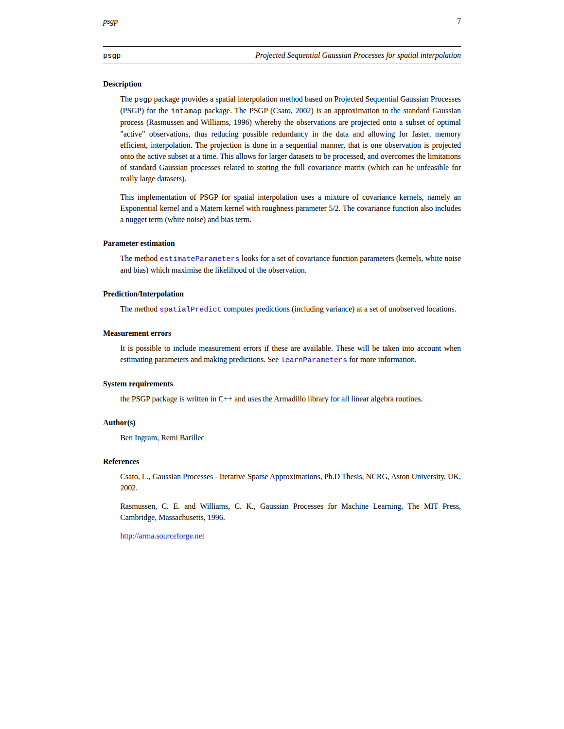psgp 7
psgp Projected Sequential Gaussian Processes for spatial interpolation
Description
The psgp package provides a spatial interpolation method based on Projected Sequential Gaussian Processes (PSGP) for the intamap package. The PSGP (Csato, 2002) is an approximation to the standard Gaussian process (Rasmussen and Williams, 1996) whereby the observations are projected onto a subset of optimal "active" observations, thus reducing possible redundancy in the data and allowing for faster, memory efficient, interpolation. The projection is done in a sequential manner, that is one observation is projected onto the active subset at a time. This allows for larger datasets to be processed, and overcomes the limitations of standard Gaussian processes related to storing the full covariance matrix (which can be unfeasible for really large datasets).
This implementation of PSGP for spatial interpolation uses a mixture of covariance kernels, namely an Exponential kernel and a Matern kernel with roughness parameter 5/2. The covariance function also includes a nugget term (white noise) and bias term.
Parameter estimation
The method estimateParameters looks for a set of covariance function parameters (kernels, white noise and bias) which maximise the likelihood of the observation.
Prediction/Interpolation
The method spatialPredict computes predictions (including variance) at a set of unobserved locations.
Measurement errors
It is possible to include measurement errors if these are available. These will be taken into account when estimating parameters and making predictions. See learnParameters for more information.
System requirements
the PSGP package is written in C++ and uses the Armadillo library for all linear algebra routines.
Author(s)
Ben Ingram, Remi Barillec
References
Csato, L., Gaussian Processes - Iterative Sparse Approximations, Ph.D Thesis, NCRG, Aston University, UK, 2002.
Rasmussen, C. E. and Williams, C. K., Gaussian Processes for Machine Learning, The MIT Press, Cambridge, Massachusetts, 1996.
http://arma.sourceforge.net